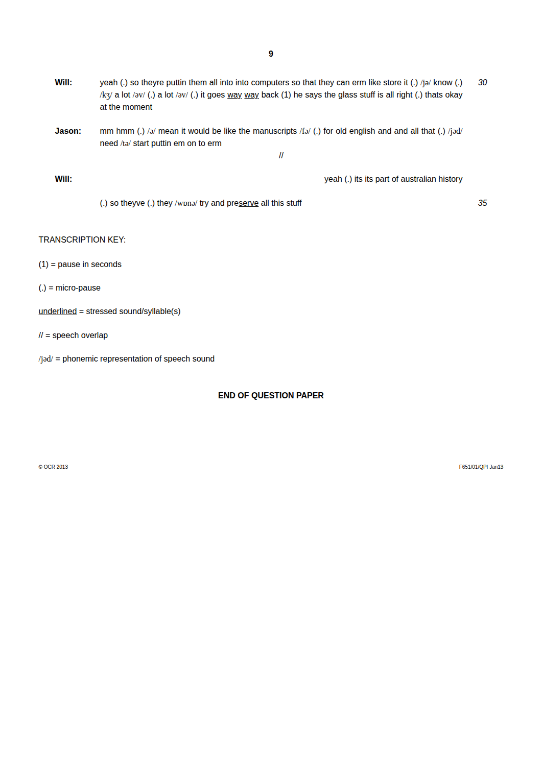9
Will:
yeah (.) so theyre puttin them all into into computers so that they can erm like store it (.) /jə/ know (.) /kʒ/ a lot /əv/ (.) a lot /əv/ (.) it goes way way back (1) he says the glass stuff is all right (.) thats okay at the moment
30
Jason:
mm hmm (.) /ə/ mean it would be like the manuscripts /fə/ (.) for old english and and all that (.) /jəd/ need /tə/ start puttin em on to erm
//
Will:
yeah (.) its its part of australian history
(.) so theyve (.) they /wɒnə/ try and preserve all this stuff
35
TRANSCRIPTION KEY:
(1) = pause in seconds
(.) = micro-pause
underlined = stressed sound/syllable(s)
// = speech overlap
/jəd/ = phonemic representation of speech sound
END OF QUESTION PAPER
© OCR 2013 F651/01/QPI Jan13